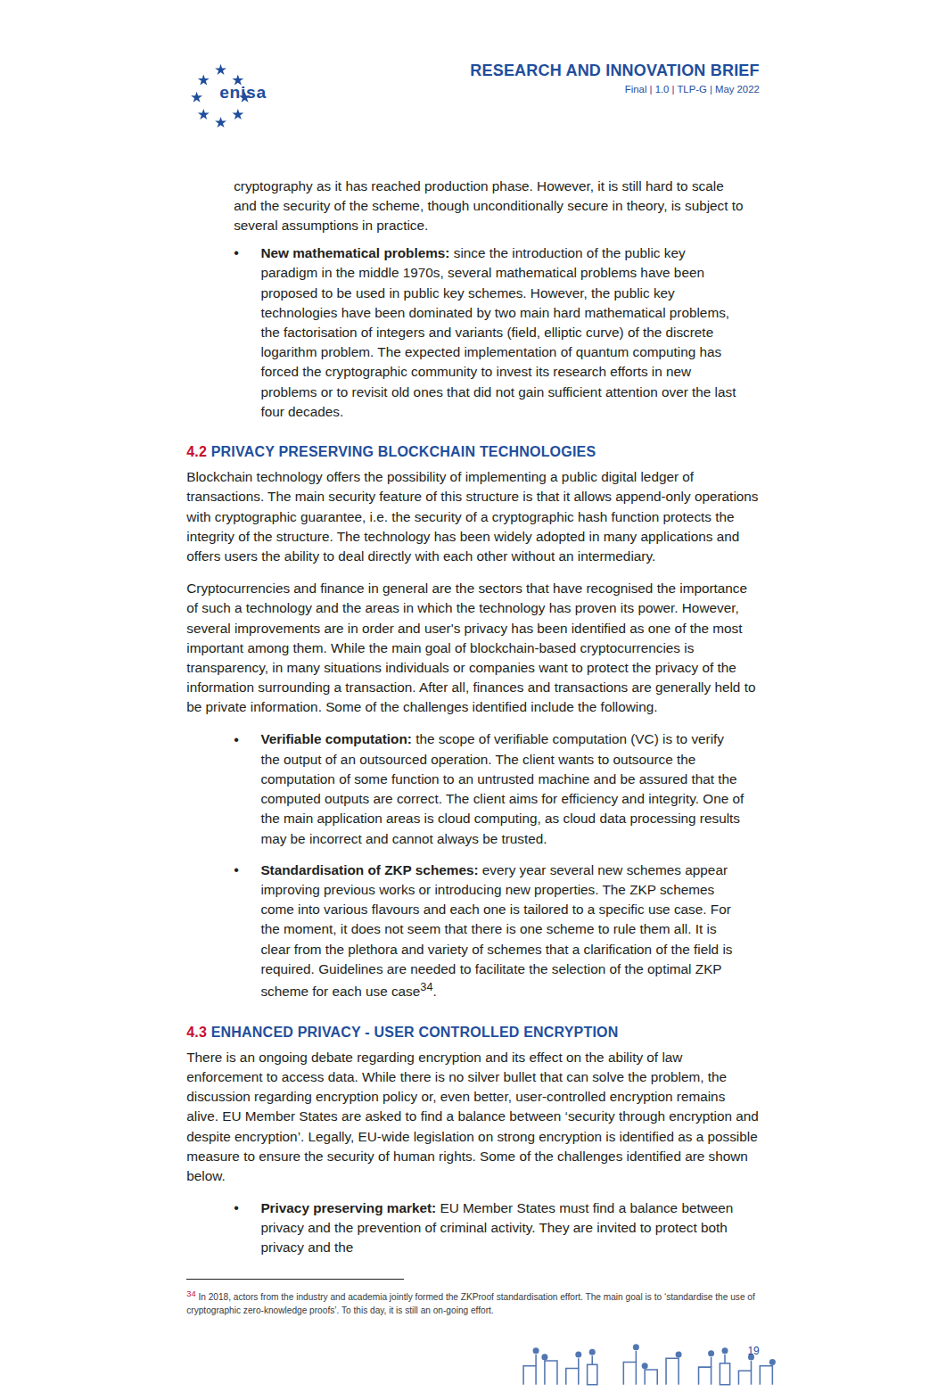enisa
RESEARCH AND INNOVATION BRIEF
Final | 1.0 | TLP-G | May 2022
cryptography as it has reached production phase. However, it is still hard to scale and the security of the scheme, though unconditionally secure in theory, is subject to several assumptions in practice.
New mathematical problems: since the introduction of the public key paradigm in the middle 1970s, several mathematical problems have been proposed to be used in public key schemes. However, the public key technologies have been dominated by two main hard mathematical problems, the factorisation of integers and variants (field, elliptic curve) of the discrete logarithm problem. The expected implementation of quantum computing has forced the cryptographic community to invest its research efforts in new problems or to revisit old ones that did not gain sufficient attention over the last four decades.
4.2 PRIVACY PRESERVING BLOCKCHAIN TECHNOLOGIES
Blockchain technology offers the possibility of implementing a public digital ledger of transactions. The main security feature of this structure is that it allows append-only operations with cryptographic guarantee, i.e. the security of a cryptographic hash function protects the integrity of the structure. The technology has been widely adopted in many applications and offers users the ability to deal directly with each other without an intermediary.
Cryptocurrencies and finance in general are the sectors that have recognised the importance of such a technology and the areas in which the technology has proven its power. However, several improvements are in order and user's privacy has been identified as one of the most important among them. While the main goal of blockchain-based cryptocurrencies is transparency, in many situations individuals or companies want to protect the privacy of the information surrounding a transaction. After all, finances and transactions are generally held to be private information. Some of the challenges identified include the following.
Verifiable computation: the scope of verifiable computation (VC) is to verify the output of an outsourced operation. The client wants to outsource the computation of some function to an untrusted machine and be assured that the computed outputs are correct. The client aims for efficiency and integrity. One of the main application areas is cloud computing, as cloud data processing results may be incorrect and cannot always be trusted.
Standardisation of ZKP schemes: every year several new schemes appear improving previous works or introducing new properties. The ZKP schemes come into various flavours and each one is tailored to a specific use case. For the moment, it does not seem that there is one scheme to rule them all. It is clear from the plethora and variety of schemes that a clarification of the field is required. Guidelines are needed to facilitate the selection of the optimal ZKP scheme for each use case34.
4.3 ENHANCED PRIVACY - USER CONTROLLED ENCRYPTION
There is an ongoing debate regarding encryption and its effect on the ability of law enforcement to access data. While there is no silver bullet that can solve the problem, the discussion regarding encryption policy or, even better, user-controlled encryption remains alive. EU Member States are asked to find a balance between ‘security through encryption and despite encryption’. Legally, EU-wide legislation on strong encryption is identified as a possible measure to ensure the security of human rights. Some of the challenges identified are shown below.
Privacy preserving market: EU Member States must find a balance between privacy and the prevention of criminal activity. They are invited to protect both privacy and the
34 In 2018, actors from the industry and academia jointly formed the ZKProof standardisation effort. The main goal is to ‘standardise the use of cryptographic zero-knowledge proofs’. To this day, it is still an on-going effort.
19